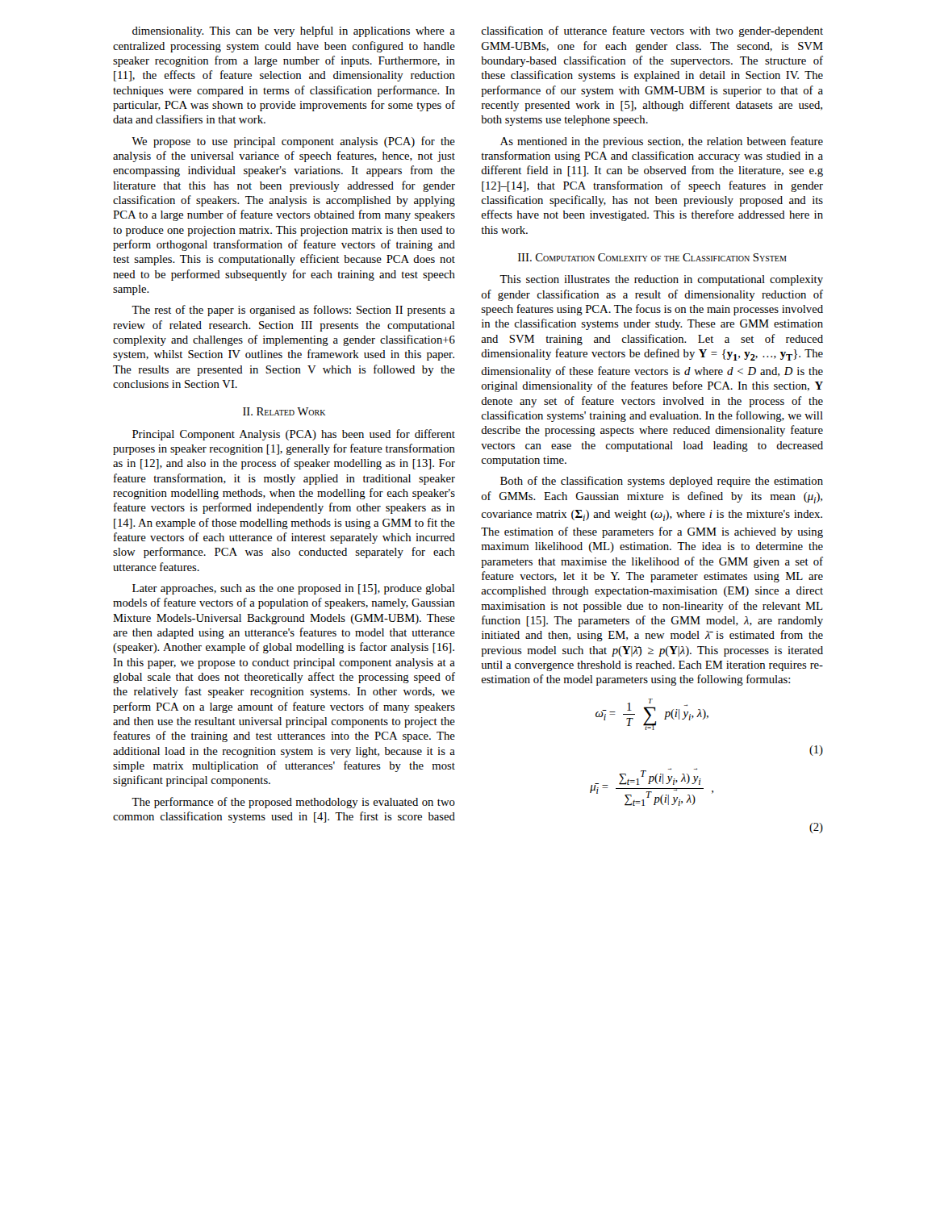dimensionality. This can be very helpful in applications where a centralized processing system could have been configured to handle speaker recognition from a large number of inputs. Furthermore, in [11], the effects of feature selection and dimensionality reduction techniques were compared in terms of classification performance. In particular, PCA was shown to provide improvements for some types of data and classifiers in that work.
We propose to use principal component analysis (PCA) for the analysis of the universal variance of speech features, hence, not just encompassing individual speaker's variations. It appears from the literature that this has not been previously addressed for gender classification of speakers. The analysis is accomplished by applying PCA to a large number of feature vectors obtained from many speakers to produce one projection matrix. This projection matrix is then used to perform orthogonal transformation of feature vectors of training and test samples. This is computationally efficient because PCA does not need to be performed subsequently for each training and test speech sample.
The rest of the paper is organised as follows: Section II presents a review of related research. Section III presents the computational complexity and challenges of implementing a gender classification+6 system, whilst Section IV outlines the framework used in this paper. The results are presented in Section V which is followed by the conclusions in Section VI.
II. Related Work
Principal Component Analysis (PCA) has been used for different purposes in speaker recognition [1], generally for feature transformation as in [12], and also in the process of speaker modelling as in [13]. For feature transformation, it is mostly applied in traditional speaker recognition modelling methods, when the modelling for each speaker's feature vectors is performed independently from other speakers as in [14]. An example of those modelling methods is using a GMM to fit the feature vectors of each utterance of interest separately which incurred slow performance. PCA was also conducted separately for each utterance features.
Later approaches, such as the one proposed in [15], produce global models of feature vectors of a population of speakers, namely, Gaussian Mixture Models-Universal Background Models (GMM-UBM). These are then adapted using an utterance's features to model that utterance (speaker). Another example of global modelling is factor analysis [16]. In this paper, we propose to conduct principal component analysis at a global scale that does not theoretically affect the processing speed of the relatively fast speaker recognition systems. In other words, we perform PCA on a large amount of feature vectors of many speakers and then use the resultant universal principal components to project the features of the training and test utterances into the PCA space. The additional load in the recognition system is very light, because it is a simple matrix multiplication of utterances' features by the most significant principal components.
The performance of the proposed methodology is evaluated on two common classification systems used in [4]. The first is score based classification of utterance feature vectors with two gender-dependent GMM-UBMs, one for each gender class. The second, is SVM boundary-based classification of the supervectors. The structure of these classification systems is explained in detail in Section IV. The performance of our system with GMM-UBM is superior to that of a recently presented work in [5], although different datasets are used, both systems use telephone speech.
As mentioned in the previous section, the relation between feature transformation using PCA and classification accuracy was studied in a different field in [11]. It can be observed from the literature, see e.g [12]–[14], that PCA transformation of speech features in gender classification specifically, has not been previously proposed and its effects have not been investigated. This is therefore addressed here in this work.
III. Computation Comlexity of the Classification System
This section illustrates the reduction in computational complexity of gender classification as a result of dimensionality reduction of speech features using PCA. The focus is on the main processes involved in the classification systems under study. These are GMM estimation and SVM training and classification. Let a set of reduced dimensionality feature vectors be defined by Y = {y1, y2, …, yT}. The dimensionality of these feature vectors is d where d < D and, D is the original dimensionality of the features before PCA. In this section, Y denote any set of feature vectors involved in the process of the classification systems' training and evaluation. In the following, we will describe the processing aspects where reduced dimensionality feature vectors can ease the computational load leading to decreased computation time.
Both of the classification systems deployed require the estimation of GMMs. Each Gaussian mixture is defined by its mean (μi), covariance matrix (Σi) and weight (ωi), where i is the mixture's index. The estimation of these parameters for a GMM is achieved by using maximum likelihood (ML) estimation. The idea is to determine the parameters that maximise the likelihood of the GMM given a set of feature vectors, let it be Y. The parameter estimates using ML are accomplished through expectation-maximisation (EM) since a direct maximisation is not possible due to non-linearity of the relevant ML function [15]. The parameters of the GMM model, λ, are randomly initiated and then, using EM, a new model λ̄ is estimated from the previous model such that p(Y|λ̄) ≥ p(Y|λ). This processes is iterated until a convergence threshold is reached. Each EM iteration requires re-estimation of the model parameters using the following formulas:
ω̄i = 1 T T∑t=1 p(i| yi, λ),
(1)
μ̄i = ∑t=1T p(i| yi, λ) yi ∑t=1T p(i| yi, λ) ,
(2)